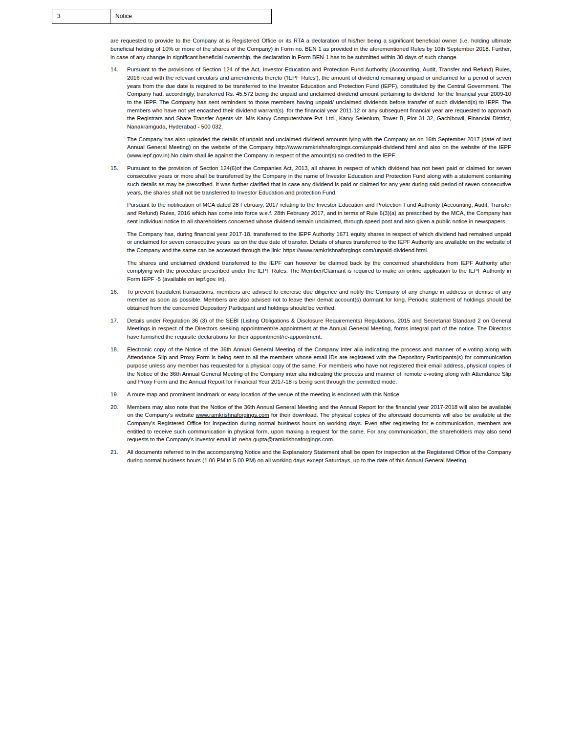3
Notice
are requested to provide to the Company at is Registered Office or its RTA a declaration of his/her being a significant beneficial owner (i.e. holding ultimate beneficial holding of 10% or more of the shares of the Company) in Form no. BEN 1 as provided in the aforementioned Rules by 10th September 2018. Further, in case of any change in significant beneficial ownership, the declaration in Form BEN-1 has to be submitted within 30 days of such change.
14.
Pursuant to the provisions of Section 124 of the Act, Investor Education and Protection Fund Authority (Accounting, Audit, Transfer and Refund) Rules, 2016 read with the relevant circulars and amendments thereto ('IEPF Rules'), the amount of dividend remaining unpaid or unclaimed for a period of seven years from the due date is required to be transferred to the Investor Education and Protection Fund (IEPF), constituted by the Central Government. The Company had, accordingly, transferred Rs. 45,572 being the unpaid and unclaimed dividend amount pertaining to dividend for the financial year 2009-10 to the IEPF. The Company has sent reminders to those members having unpaid/ unclaimed dividends before transfer of such dividend(s) to IEPF. The members who have not yet encashed their dividend warrant(s) for the financial year 2011-12 or any subsequent financial year are requested to approach the Registrars and Share Transfer Agents viz. M/s Karvy Computershare Pvt. Ltd., Karvy Selenium, Tower B, Plot 31-32, Gachibowli, Financial District, Nanakramguda, Hyderabad - 500 032.
The Company has also uploaded the details of unpaid and unclaimed dividend amounts lying with the Company as on 16th September 2017 (date of last Annual General Meeting) on the website of the Company http://www.ramkrishnaforgings.com/unpaid-dividend.html and also on the website of the IEPF (www.iepf.gov.in).No claim shall lie against the Company in respect of the amount(s) so credited to the IEPF.
15.
Pursuant to the provision of Section 124(6)of the Companies Act, 2013, all shares in respect of which dividend has not been paid or claimed for seven consecutive years or more shall be transferred by the Company in the name of Investor Education and Protection Fund along with a statement containing such details as may be prescribed. It was further clarified that in case any dividend is paid or claimed for any year during said period of seven consecutive years, the shares shall not be transferred to Investor Education and protection Fund.
Pursuant to the notification of MCA dated 28 February, 2017 relating to the Investor Education and Protection Fund Authority (Accounting, Audit, Transfer and Refund) Rules, 2016 which has come into force w.e.f. 28th February 2017, and in terms of Rule 6(3)(a) as prescribed by the MCA, the Company has sent individual notice to all shareholders concerned whose dividend remain unclaimed, through speed post and also given a public notice in newspapers.
The Company has, during financial year 2017-18, transferred to the IEPF Authority 1671 equity shares in respect of which dividend had remained unpaid or unclaimed for seven consecutive years as on the due date of transfer. Details of shares transferred to the IEPF Authority are available on the website of the Company and the same can be accessed through the link: https://www.ramkrishnaforgings.com/unpaid-dividend.html.
The shares and unclaimed dividend transferred to the IEPF can however be claimed back by the concerned shareholders from IEPF Authority after complying with the procedure prescribed under the IEPF Rules. The Member/Claimant is required to make an online application to the IEPF Authority in Form IEPF -5 (available on iepf.gov. in).
16.
To prevent fraudulent transactions, members are advised to exercise due diligence and notify the Company of any change in address or demise of any member as soon as possible. Members are also advised not to leave their demat account(s) dormant for long. Periodic statement of holdings should be obtained from the concerned Depository Participant and holdings should be verified.
17.
Details under Regulation 36 (3) of the SEBI (Listing Obligations & Disclosure Requirements) Regulations, 2015 and Secretarial Standard 2 on General Meetings in respect of the Directors seeking appointment/re-appointment at the Annual General Meeting, forms integral part of the notice. The Directors have furnished the requisite declarations for their appointment/re-appointment.
18.
Electronic copy of the Notice of the 36th Annual General Meeting of the Company inter alia indicating the process and manner of e-voting along with Attendance Slip and Proxy Form is being sent to all the members whose email IDs are registered with the Depository Participants(s) for communication purpose unless any member has requested for a physical copy of the same. For members who have not registered their email address, physical copies of the Notice of the 36th Annual General Meeting of the Company inter alia indicating the process and manner of remote e-voting along with Attendance Slip and Proxy Form and the Annual Report for Financial Year 2017-18 is being sent through the permitted mode.
19.
A route map and prominent landmark or easy location of the venue of the meeting is enclosed with this Notice.
20.
Members may also note that the Notice of the 36th Annual General Meeting and the Annual Report for the financial year 2017-2018 will also be available on the Company's website www.ramkrishnaforgings.com for their download. The physical copies of the aforesaid documents will also be available at the Company's Registered Office for inspection during normal business hours on working days. Even after registering for e-communication, members are entitled to receive such communication in physical form, upon making a request for the same. For any communication, the shareholders may also send requests to the Company's investor email id: neha.gupta@ramkrishnaforgings.com.
21.
All documents referred to in the accompanying Notice and the Explanatory Statement shall be open for inspection at the Registered Office of the Company during normal business hours (1.00 PM to 5.00 PM) on all working days except Saturdays, up to the date of this Annual General Meeting.